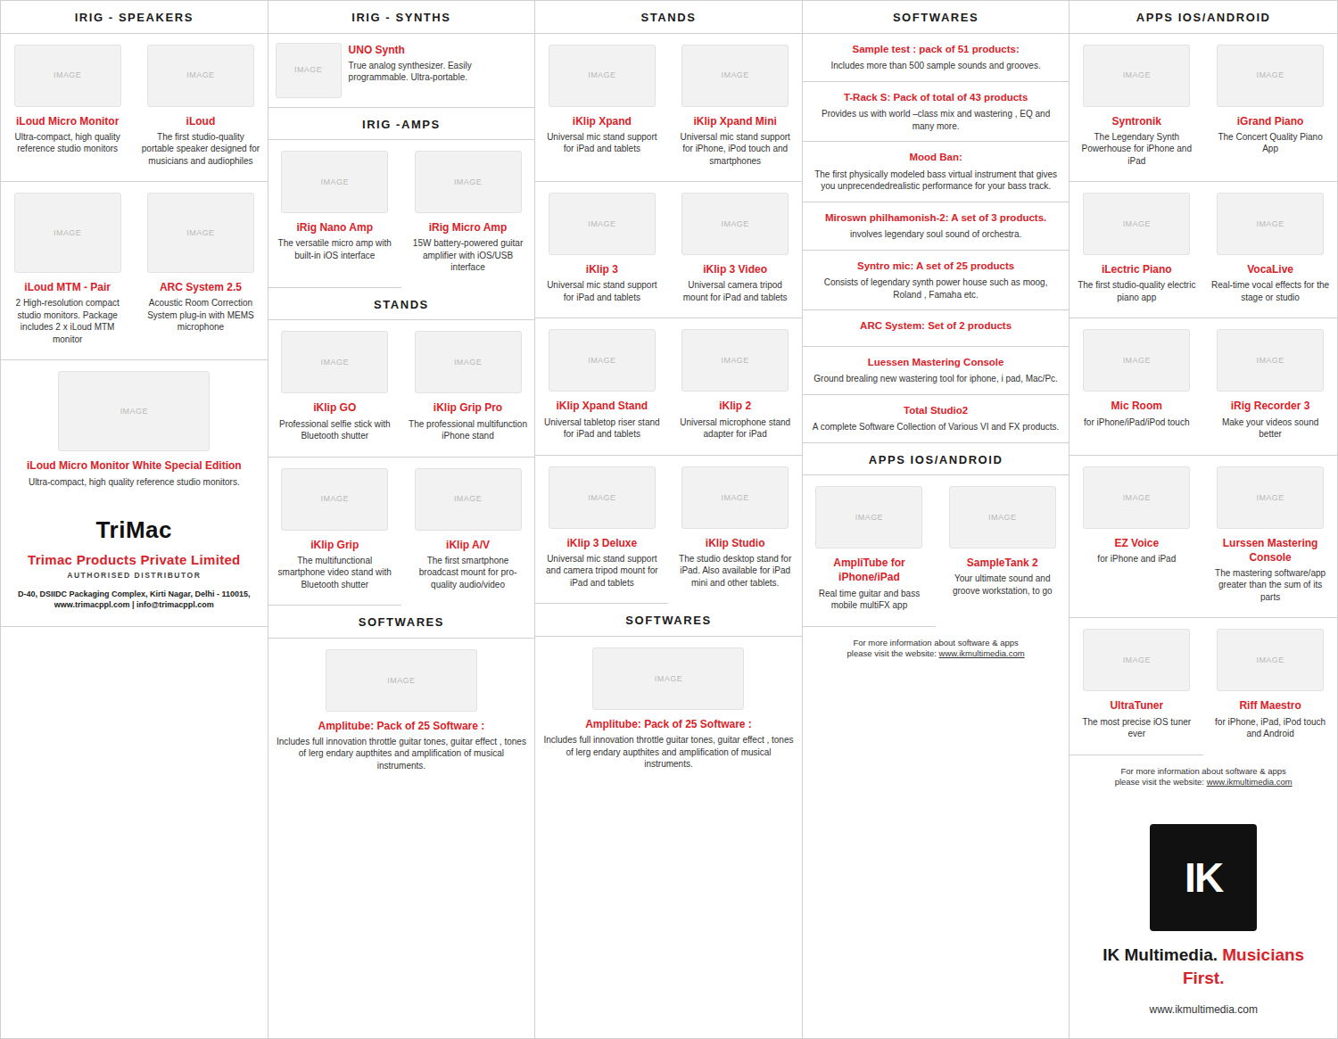iRig - Speakers
image
iLoud Micro Monitor
Ultra-compact, high quality reference studio monitors
image
iLoud
The first studio-quality portable speaker designed for musicians and audiophiles
image
iLoud MTM - Pair
2 High-resolution compact studio monitors. Package includes 2 x iLoud MTM monitor
image
ARC System 2.5
Acoustic Room Correction System plug-in with MEMS microphone
image
iLoud Micro Monitor White Special Edition
Ultra-compact, high quality reference studio monitors.
TriMac
Trimac Products Private Limited
Authorised Distributor
D-40, DSIIDC Packaging Complex, Kirti Nagar, Delhi - 110015,
www.trimacppl.com | info@trimacppl.com
iRig - Synths
image
UNO Synth
True analog synthesizer. Easily programmable. Ultra-portable.
iRig -Amps
image
iRig Nano Amp
The versatile micro amp with built-in iOS interface
image
iRig Micro Amp
15W battery-powered guitar amplifier with iOS/USB interface
Stands
image
iKlip GO
Professional selfie stick with Bluetooth shutter
image
iKlip Grip Pro
The professional multifunction iPhone stand
image
iKlip Grip
The multifunctional smartphone video stand with Bluetooth shutter
image
iKlip A/V
The first smartphone broadcast mount for pro-quality audio/video
Softwares
image
Amplitube: Pack of 25 Software :
Includes full innovation throttle guitar tones, guitar effect , tones of lerg endary aupthites and amplification of musical instruments.
Stands
image
iKlip Xpand
Universal mic stand support for iPad and tablets
image
iKlip Xpand Mini
Universal mic stand support for iPhone, iPod touch and smartphones
image
iKlip 3
Universal mic stand support for iPad and tablets
image
iKlip 3 Video
Universal camera tripod mount for iPad and tablets
image
iKlip Xpand Stand
Universal tabletop riser stand for iPad and tablets
image
iKlip 2
Universal microphone stand adapter for iPad
image
iKlip 3 Deluxe
Universal mic stand support and camera tripod mount for iPad and tablets
image
iKlip Studio
The studio desktop stand for iPad. Also available for iPad mini and other tablets.
Softwares
image
Amplitube: Pack of 25 Software :
Includes full innovation throttle guitar tones, guitar effect , tones of lerg endary aupthites and amplification of musical instruments.
Softwares
Sample test : pack of 51 products:
Includes more than 500 sample sounds and grooves.
T-Rack S: Pack of total of 43 products
Provides us with world –class mix and wastering , EQ and many more.
Mood Ban:
The first physically modeled bass virtual instrument that gives you unprecendedrealistic performance for your bass track.
Miroswn philhamonish-2: A set of 3 products.
involves legendary soul sound of orchestra.
Syntro mic: A set of 25 products
Consists of legendary synth power house such as moog, Roland , Famaha etc.
ARC System: Set of 2 products
Luessen Mastering Console
Ground brealing new wastering tool for iphone, i pad, Mac/Pc.
Total Studio2
A complete Software Collection of Various VI and FX products.
Apps iOS/Android
image
AmpliTube for iPhone/iPad
Real time guitar and bass mobile multiFX app
image
SampleTank 2
Your ultimate sound and groove workstation, to go
For more information about software & apps
please visit the website: www.ikmultimedia.com
Apps iOS/Android
image
Syntronik
The Legendary Synth Powerhouse for iPhone and iPad
image
iGrand Piano
The Concert Quality Piano App
image
iLectric Piano
The first studio-quality electric piano app
image
VocaLive
Real-time vocal effects for the stage or studio
image
Mic Room
for iPhone/iPad/iPod touch
image
iRig Recorder 3
Make your videos sound better
image
EZ Voice
for iPhone and iPad
image
Lurssen Mastering Console
The mastering software/app greater than the sum of its parts
image
UltraTuner
The most precise iOS tuner ever
image
Riff Maestro
for iPhone, iPad, iPod touch and Android
For more information about software & apps
please visit the website: www.ikmultimedia.com
IK
IK Multimedia. Musicians First.
www.ikmultimedia.com